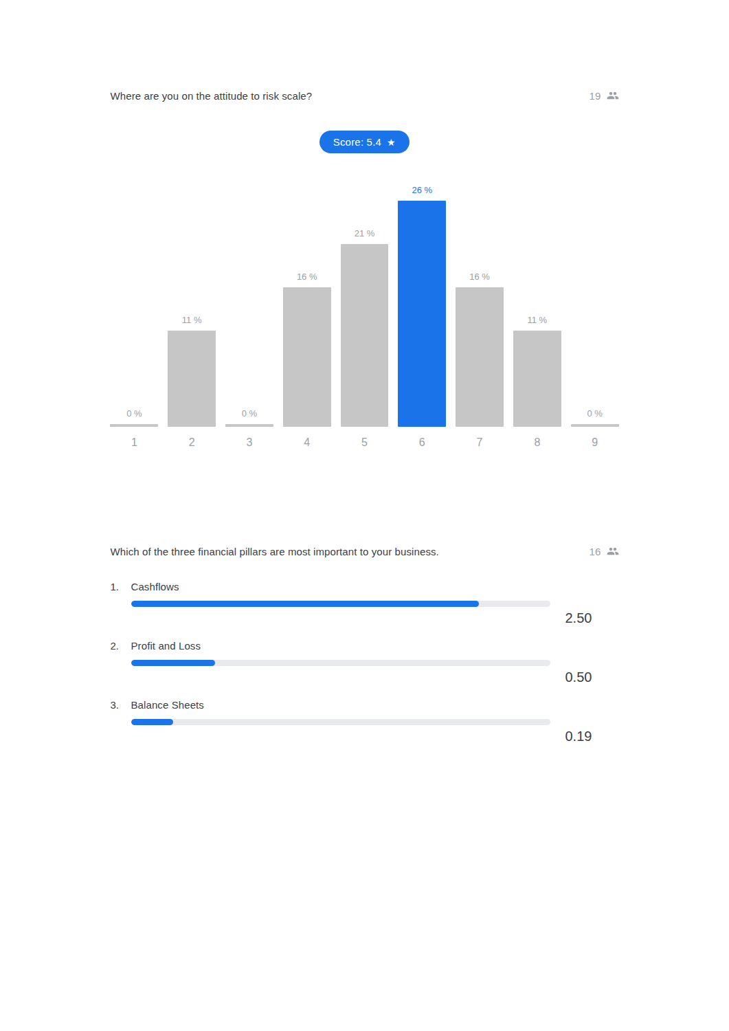Where are you on the attitude to risk scale? 19
Score: 5.4 ★
0 %
1
11 %
2
0 %
3
16 %
4
21 %
5
26 %
6
16 %
7
11 %
8
0 %
9
Which of the three financial pillars are most important to your business. 16
Cashflows
2.50
Profit and Loss
0.50
Balance Sheets
0.19